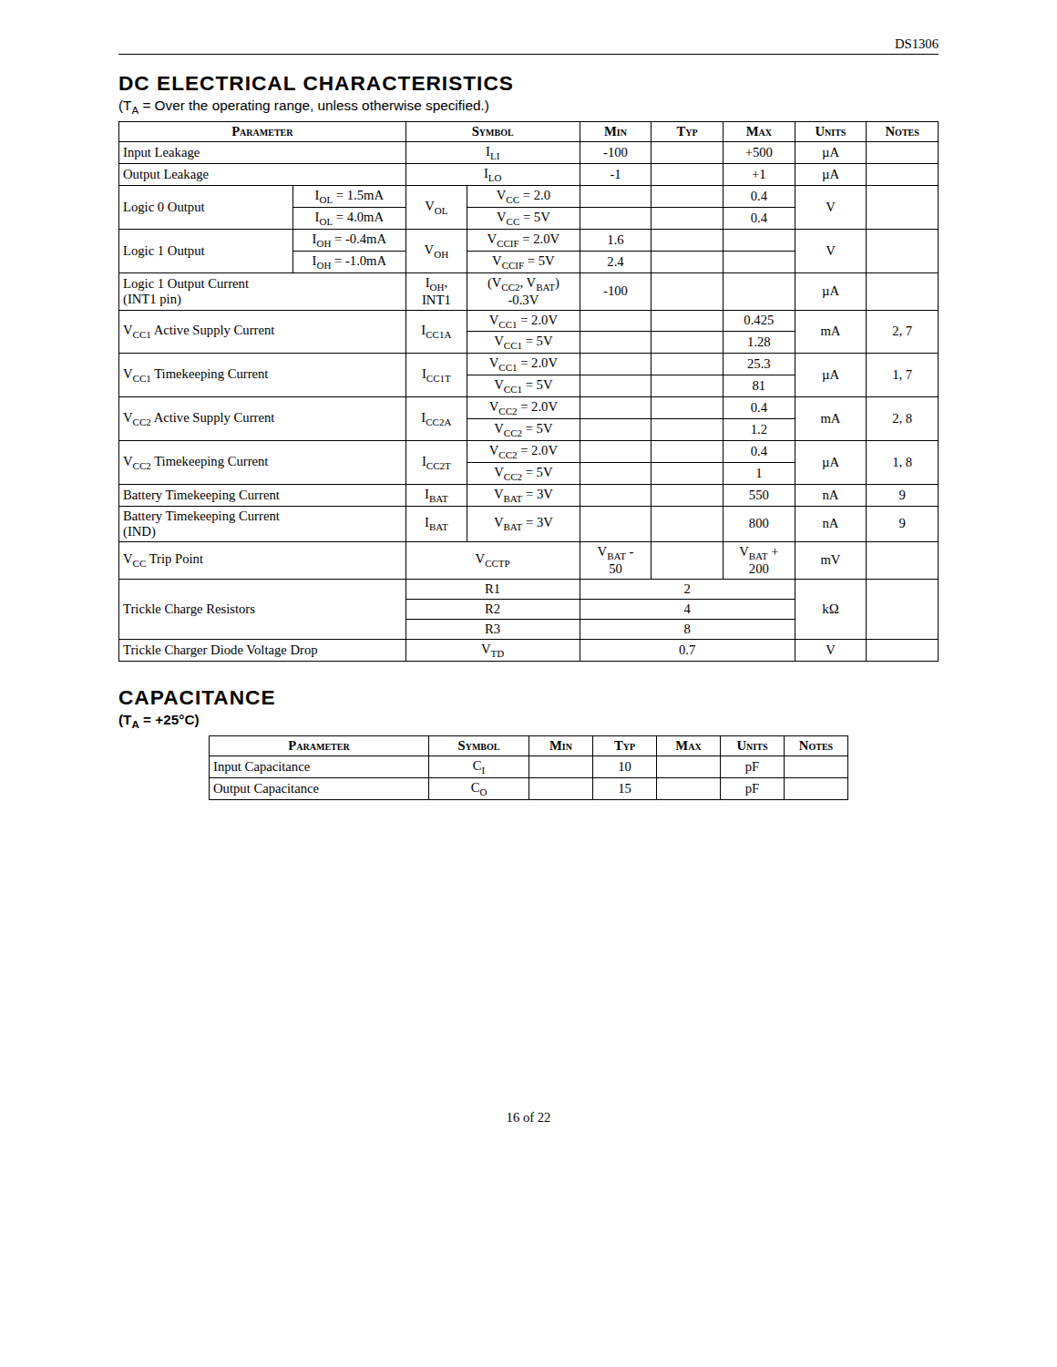DS1306
DC ELECTRICAL CHARACTERISTICS
(TA = Over the operating range, unless otherwise specified.)
| Parameter | Symbol | Min | Typ | Max | Units | Notes |
| --- | --- | --- | --- | --- | --- | --- |
| Input Leakage | I LI | -100 | | +500 | µA | |
| Output Leakage | I LO | -1 | | +1 | µA | |
| Logic 0 Output | I OL = 1.5mA | V OL | V CC = 2.0 | | | 0.4 | V | |
| I OL = 4.0mA | V CC = 5V | | | 0.4 |
| Logic 1 Output | I OH = -0.4mA | V OH | V CCIF = 2.0V | 1.6 | | | V | |
| I OH = -1.0mA | V CCIF = 5V | 2.4 | | |
| Logic 1 Output Current (INT1 pin) | I OH , INT1 | (V CC2 , V BAT ) -0.3V | -100 | | | µA | |
| V CC1 Active Supply Current | I CC1A | V CC1 = 2.0V | | | 0.425 | mA | 2, 7 |
| V CC1 = 5V | | | 1.28 |
| V CC1 Timekeeping Current | I CC1T | V CC1 = 2.0V | | | 25.3 | µA | 1, 7 |
| V CC1 = 5V | | | 81 |
| V CC2 Active Supply Current | I CC2A | V CC2 = 2.0V | | | 0.4 | mA | 2, 8 |
| V CC2 = 5V | | | 1.2 |
| V CC2 Timekeeping Current | I CC2T | V CC2 = 2.0V | | | 0.4 | µA | 1, 8 |
| V CC2 = 5V | | | 1 |
| Battery Timekeeping Current | I BAT | V BAT = 3V | | | 550 | nA | 9 |
| Battery Timekeeping Current (IND) | I BAT | V BAT = 3V | | | 800 | nA | 9 |
| V CC Trip Point | V CCTP | V BAT - 50 | | V BAT + 200 | mV | |
| Trickle Charge Resistors | R1 | 2 | kΩ | |
| R2 | 4 |
| R3 | 8 |
| Trickle Charger Diode Voltage Drop | V TD | 0.7 | V | |
CAPACITANCE
(TA = +25°C)
| Parameter | Symbol | Min | Typ | Max | Units | Notes |
| --- | --- | --- | --- | --- | --- | --- |
| Input Capacitance | C I | | 10 | | pF | |
| Output Capacitance | C O | | 15 | | pF | |
16 of 22